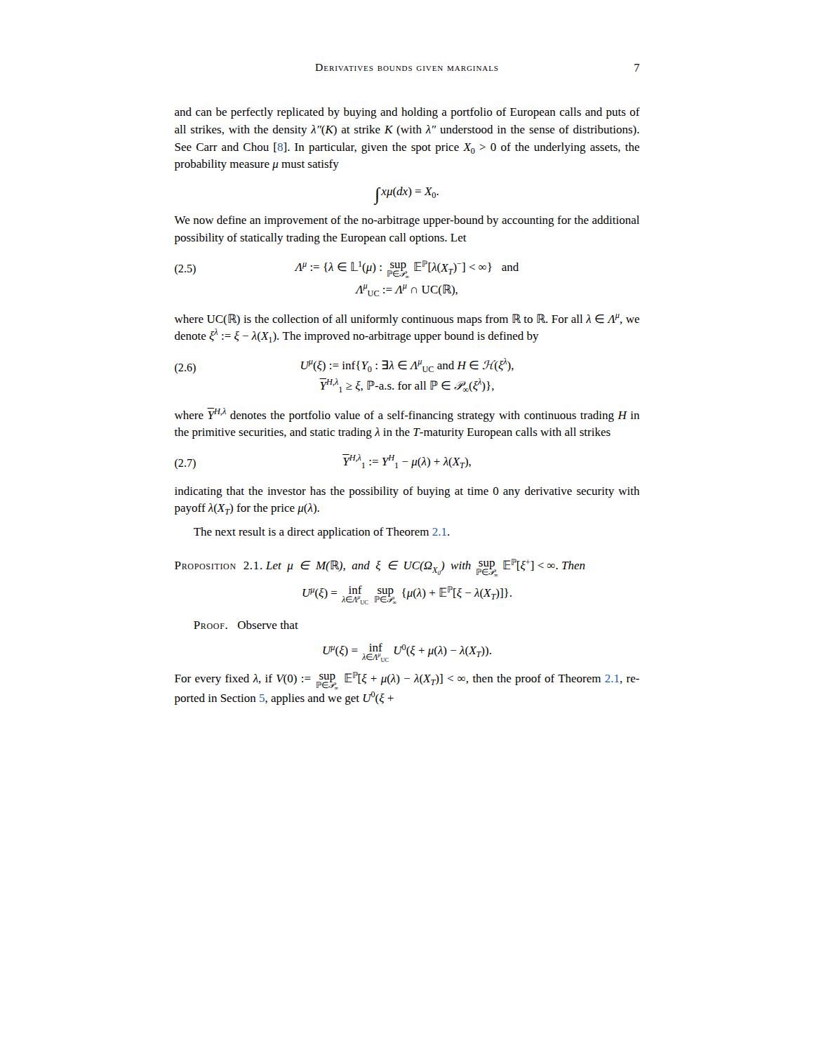Derivatives bounds given marginals 7
and can be perfectly replicated by buying and holding a portfolio of European calls and puts of all strikes, with the density λ″(K) at strike K (with λ″ understood in the sense of distributions). See Carr and Chou [8]. In particular, given the spot price X0 > 0 of the underlying assets, the probability measure μ must satisfy
∫xμ(dx) = X0.
We now define an improvement of the no-arbitrage upper-bound by accounting for the additional possibility of statically trading the European call options. Let
(2.5)
Λμ := {λ ∈ 𝕃1(μ) : sup ℙ∈𝒫∞ 𝔼ℙ[λ(XT)−] < ∞} and ΛμUC := Λμ ∩ UC(ℝ),
where UC(ℝ) is the collection of all uniformly continuous maps from ℝ to ℝ. For all λ ∈ Λμ, we denote ξλ := ξ − λ(X1). The improved no-arbitrage upper bound is defined by
(2.6)
Uμ(ξ) := inf{Y0 : ∃λ ∈ ΛμUC and H ∈ ℋ(ξλ), YH,λ1 ≥ ξ, ℙ-a.s. for all ℙ ∈ 𝒫∞(ξλ)},
where YH,λ denotes the portfolio value of a self-financing strategy with continuous trading H in the primitive securities, and static trading λ in the T-maturity European calls with all strikes
(2.7)
YH,λ1 := YH1 − μ(λ) + λ(XT),
indicating that the investor has the possibility of buying at time 0 any derivative security with payoff λ(XT) for the price μ(λ).
The next result is a direct application of Theorem 2.1.
Proposition 2.1. Let μ ∈ M(ℝ), and ξ ∈ UC(ΩX0) with sup ℙ∈𝒫∞ 𝔼ℙ[ξ+] < ∞. Then
Uμ(ξ) = inf λ∈ΛμUC sup ℙ∈𝒫∞ {μ(λ) + 𝔼ℙ[ξ − λ(XT)]}.
Proof. Observe that
Uμ(ξ) = inf λ∈ΛμUC U0(ξ + μ(λ) − λ(XT)).
For every fixed λ, if V(0) := sup ℙ∈𝒫∞ 𝔼ℙ[ξ + μ(λ) − λ(XT)] < ∞, then the proof of Theorem 2.1, reported in Section 5, applies and we get U0(ξ +